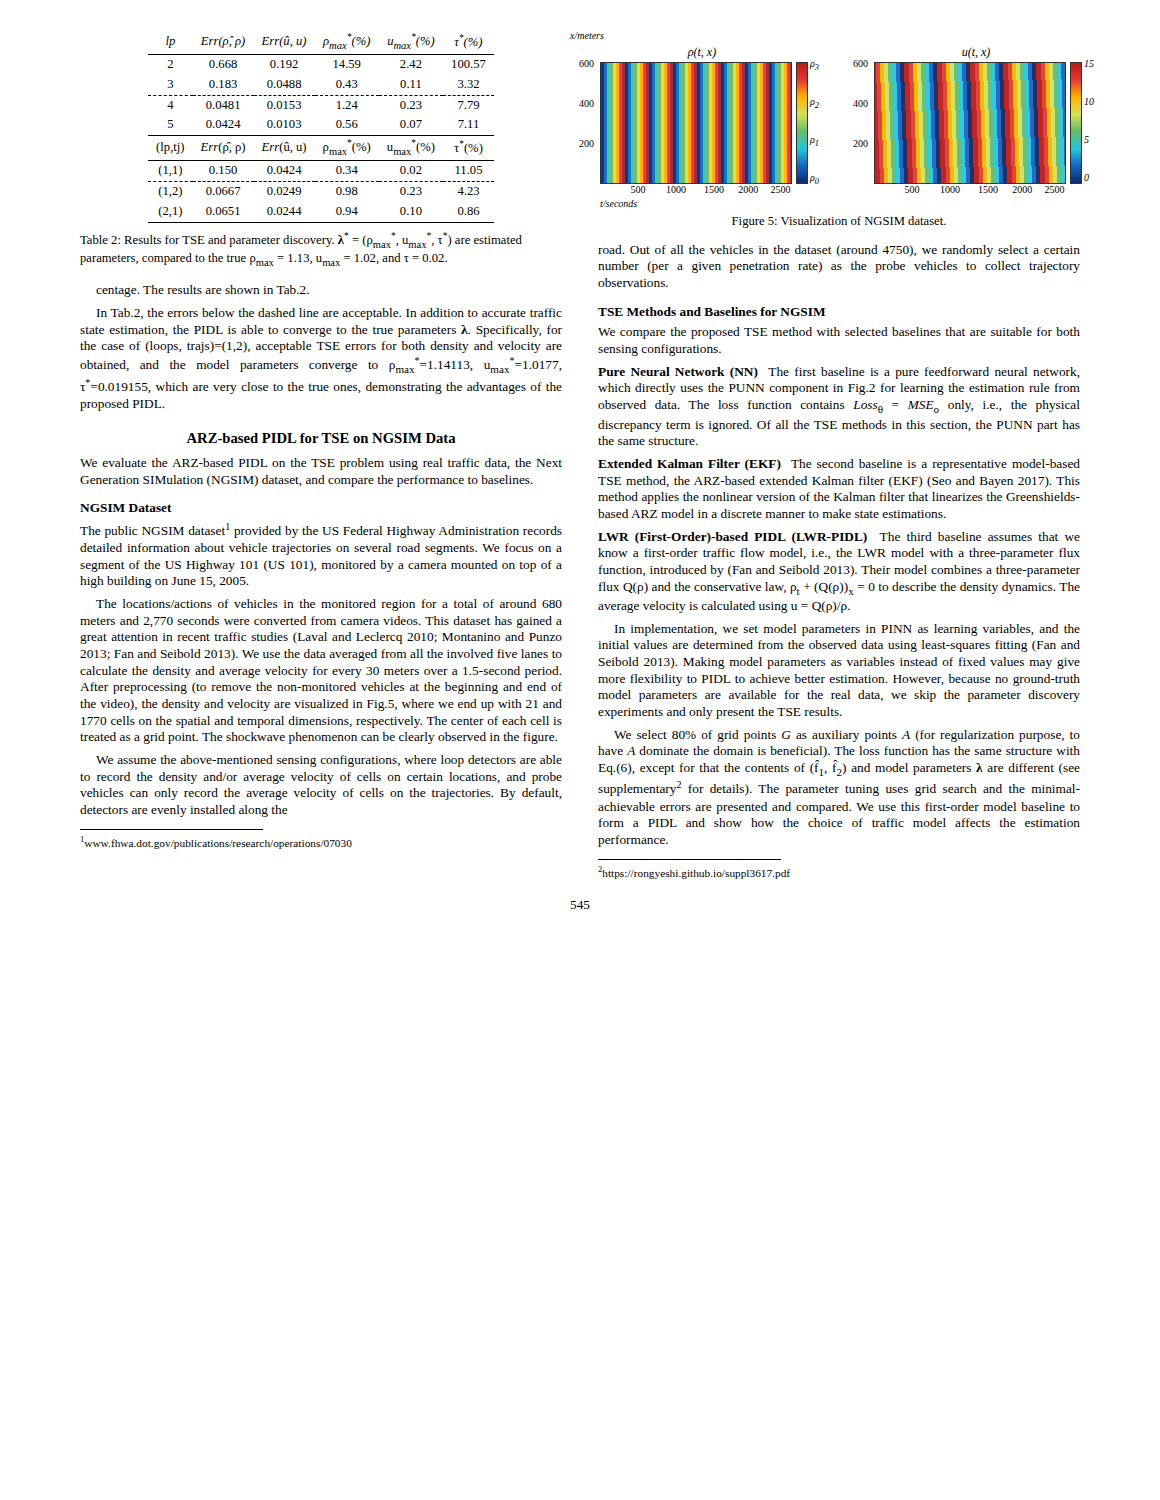| lp | Err(ρ̂, ρ) | Err(û, u) | ρ max * (%) | u max * (%) | τ * (%) |
| --- | --- | --- | --- | --- | --- |
| 2 | 0.668 | 0.192 | 14.59 | 2.42 | 100.57 |
| 3 | 0.183 | 0.0488 | 0.43 | 0.11 | 3.32 |
| 4 | 0.0481 | 0.0153 | 1.24 | 0.23 | 7.79 |
| 5 | 0.0424 | 0.0103 | 0.56 | 0.07 | 7.11 |
| (lp,tj) | Err (ρ̂, ρ) | Err (û, u) | ρ max * (%) | u max * (%) | τ * (%) |
| (1,1) | 0.150 | 0.0424 | 0.34 | 0.02 | 11.05 |
| (1,2) | 0.0667 | 0.0249 | 0.98 | 0.23 | 4.23 |
| (2,1) | 0.0651 | 0.0244 | 0.94 | 0.10 | 0.86 |
Table 2: Results for TSE and parameter discovery. λ* = (ρmax*, umax*, τ*) are estimated parameters, compared to the true ρmax = 1.13, umax = 1.02, and τ = 0.02.
centage. The results are shown in Tab.2.
In Tab.2, the errors below the dashed line are acceptable. In addition to accurate traffic state estimation, the PIDL is able to converge to the true parameters λ. Specifically, for the case of (loops, trajs)=(1,2), acceptable TSE errors for both density and velocity are obtained, and the model parameters converge to ρmax*=1.14113, umax*=1.0177, τ*=0.019155, which are very close to the true ones, demonstrating the advantages of the proposed PIDL.
ARZ-based PIDL for TSE on NGSIM Data
We evaluate the ARZ-based PIDL on the TSE problem using real traffic data, the Next Generation SIMulation (NGSIM) dataset, and compare the performance to baselines.
NGSIM Dataset
The public NGSIM dataset1 provided by the US Federal Highway Administration records detailed information about vehicle trajectories on several road segments. We focus on a segment of the US Highway 101 (US 101), monitored by a camera mounted on top of a high building on June 15, 2005.
The locations/actions of vehicles in the monitored region for a total of around 680 meters and 2,770 seconds were converted from camera videos. This dataset has gained a great attention in recent traffic studies (Laval and Leclercq 2010; Montanino and Punzo 2013; Fan and Seibold 2013). We use the data averaged from all the involved five lanes to calculate the density and average velocity for every 30 meters over a 1.5-second period. After preprocessing (to remove the non-monitored vehicles at the beginning and end of the video), the density and velocity are visualized in Fig.5, where we end up with 21 and 1770 cells on the spatial and temporal dimensions, respectively. The center of each cell is treated as a grid point. The shockwave phenomenon can be clearly observed in the figure.
We assume the above-mentioned sensing configurations, where loop detectors are able to record the density and/or average velocity of cells on certain locations, and probe vehicles can only record the average velocity of cells on the trajectories. By default, detectors are evenly installed along the
1www.fhwa.dot.gov/publications/research/operations/07030
x/meters
ρ(t, x)
600 400 200
500 1000 1500 2000 2500
ρ3 ρ2 ρ1 ρ0
t/seconds
x/meters
u(t, x)
600 400 200
500 1000 1500 2000 2500
15 10 5 0
t/seconds
Figure 5: Visualization of NGSIM dataset.
road. Out of all the vehicles in the dataset (around 4750), we randomly select a certain number (per a given penetration rate) as the probe vehicles to collect trajectory observations.
TSE Methods and Baselines for NGSIM
We compare the proposed TSE method with selected baselines that are suitable for both sensing configurations.
Pure Neural Network (NN) The first baseline is a pure feedforward neural network, which directly uses the PUNN component in Fig.2 for learning the estimation rule from observed data. The loss function contains Lossθ = MSEo only, i.e., the physical discrepancy term is ignored. Of all the TSE methods in this section, the PUNN part has the same structure.
Extended Kalman Filter (EKF) The second baseline is a representative model-based TSE method, the ARZ-based extended Kalman filter (EKF) (Seo and Bayen 2017). This method applies the nonlinear version of the Kalman filter that linearizes the Greenshields-based ARZ model in a discrete manner to make state estimations.
LWR (First-Order)-based PIDL (LWR-PIDL) The third baseline assumes that we know a first-order traffic flow model, i.e., the LWR model with a three-parameter flux function, introduced by (Fan and Seibold 2013). Their model combines a three-parameter flux Q(ρ) and the conservative law, ρt + (Q(ρ))x = 0 to describe the density dynamics. The average velocity is calculated using u = Q(ρ)/ρ.
In implementation, we set model parameters in PINN as learning variables, and the initial values are determined from the observed data using least-squares fitting (Fan and Seibold 2013). Making model parameters as variables instead of fixed values may give more flexibility to PIDL to achieve better estimation. However, because no ground-truth model parameters are available for the real data, we skip the parameter discovery experiments and only present the TSE results.
We select 80% of grid points G as auxiliary points A (for regularization purpose, to have A dominate the domain is beneficial). The loss function has the same structure with Eq.(6), except for that the contents of (f̂1, f̂2) and model parameters λ are different (see supplementary2 for details). The parameter tuning uses grid search and the minimal-achievable errors are presented and compared. We use this first-order model baseline to form a PIDL and show how the choice of traffic model affects the estimation performance.
2https://rongyeshi.github.io/suppl3617.pdf
545